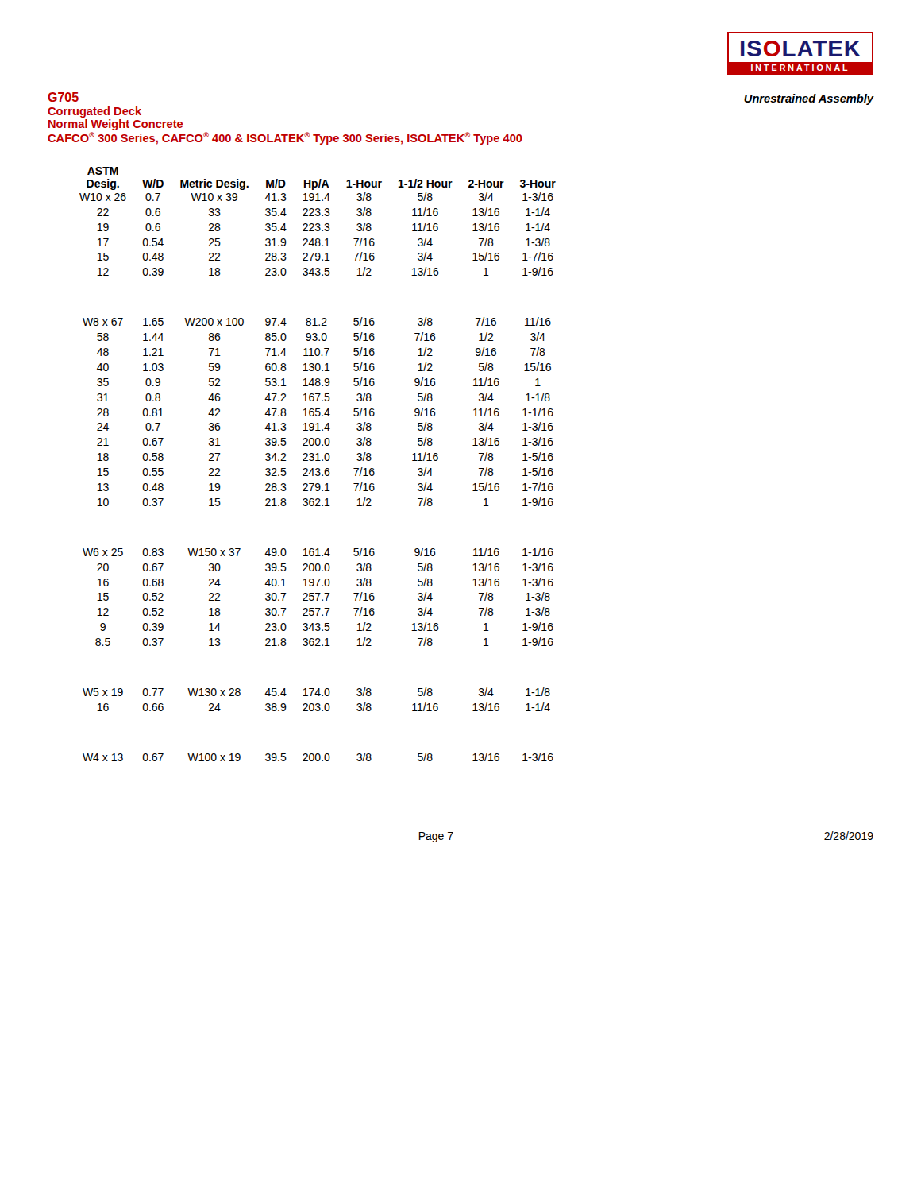ISOLATEK
INTERNATIONAL
G705
Corrugated Deck
Normal Weight Concrete
CAFCO® 300 Series, CAFCO® 400 & ISOLATEK® Type 300 Series, ISOLATEK® Type 400
Unrestrained Assembly
| ASTM Desig. | W/D | Metric Desig. | M/D | Hp/A | 1-Hour | 1-1/2 Hour | 2-Hour | 3-Hour |
| --- | --- | --- | --- | --- | --- | --- | --- | --- |
| W10 x 26 | 0.7 | W10 x 39 | 41.3 | 191.4 | 3/8 | 5/8 | 3/4 | 1-3/16 |
| 22 | 0.6 | 33 | 35.4 | 223.3 | 3/8 | 11/16 | 13/16 | 1-1/4 |
| 19 | 0.6 | 28 | 35.4 | 223.3 | 3/8 | 11/16 | 13/16 | 1-1/4 |
| 17 | 0.54 | 25 | 31.9 | 248.1 | 7/16 | 3/4 | 7/8 | 1-3/8 |
| 15 | 0.48 | 22 | 28.3 | 279.1 | 7/16 | 3/4 | 15/16 | 1-7/16 |
| 12 | 0.39 | 18 | 23.0 | 343.5 | 1/2 | 13/16 | 1 | 1-9/16 |
| W8 x 67 | 1.65 | W200 x 100 | 97.4 | 81.2 | 5/16 | 3/8 | 7/16 | 11/16 |
| 58 | 1.44 | 86 | 85.0 | 93.0 | 5/16 | 7/16 | 1/2 | 3/4 |
| 48 | 1.21 | 71 | 71.4 | 110.7 | 5/16 | 1/2 | 9/16 | 7/8 |
| 40 | 1.03 | 59 | 60.8 | 130.1 | 5/16 | 1/2 | 5/8 | 15/16 |
| 35 | 0.9 | 52 | 53.1 | 148.9 | 5/16 | 9/16 | 11/16 | 1 |
| 31 | 0.8 | 46 | 47.2 | 167.5 | 3/8 | 5/8 | 3/4 | 1-1/8 |
| 28 | 0.81 | 42 | 47.8 | 165.4 | 5/16 | 9/16 | 11/16 | 1-1/16 |
| 24 | 0.7 | 36 | 41.3 | 191.4 | 3/8 | 5/8 | 3/4 | 1-3/16 |
| 21 | 0.67 | 31 | 39.5 | 200.0 | 3/8 | 5/8 | 13/16 | 1-3/16 |
| 18 | 0.58 | 27 | 34.2 | 231.0 | 3/8 | 11/16 | 7/8 | 1-5/16 |
| 15 | 0.55 | 22 | 32.5 | 243.6 | 7/16 | 3/4 | 7/8 | 1-5/16 |
| 13 | 0.48 | 19 | 28.3 | 279.1 | 7/16 | 3/4 | 15/16 | 1-7/16 |
| 10 | 0.37 | 15 | 21.8 | 362.1 | 1/2 | 7/8 | 1 | 1-9/16 |
| W6 x 25 | 0.83 | W150 x 37 | 49.0 | 161.4 | 5/16 | 9/16 | 11/16 | 1-1/16 |
| 20 | 0.67 | 30 | 39.5 | 200.0 | 3/8 | 5/8 | 13/16 | 1-3/16 |
| 16 | 0.68 | 24 | 40.1 | 197.0 | 3/8 | 5/8 | 13/16 | 1-3/16 |
| 15 | 0.52 | 22 | 30.7 | 257.7 | 7/16 | 3/4 | 7/8 | 1-3/8 |
| 12 | 0.52 | 18 | 30.7 | 257.7 | 7/16 | 3/4 | 7/8 | 1-3/8 |
| 9 | 0.39 | 14 | 23.0 | 343.5 | 1/2 | 13/16 | 1 | 1-9/16 |
| 8.5 | 0.37 | 13 | 21.8 | 362.1 | 1/2 | 7/8 | 1 | 1-9/16 |
| W5 x 19 | 0.77 | W130 x 28 | 45.4 | 174.0 | 3/8 | 5/8 | 3/4 | 1-1/8 |
| 16 | 0.66 | 24 | 38.9 | 203.0 | 3/8 | 11/16 | 13/16 | 1-1/4 |
| W4 x 13 | 0.67 | W100 x 19 | 39.5 | 200.0 | 3/8 | 5/8 | 13/16 | 1-3/16 |
Page 7
2/28/2019